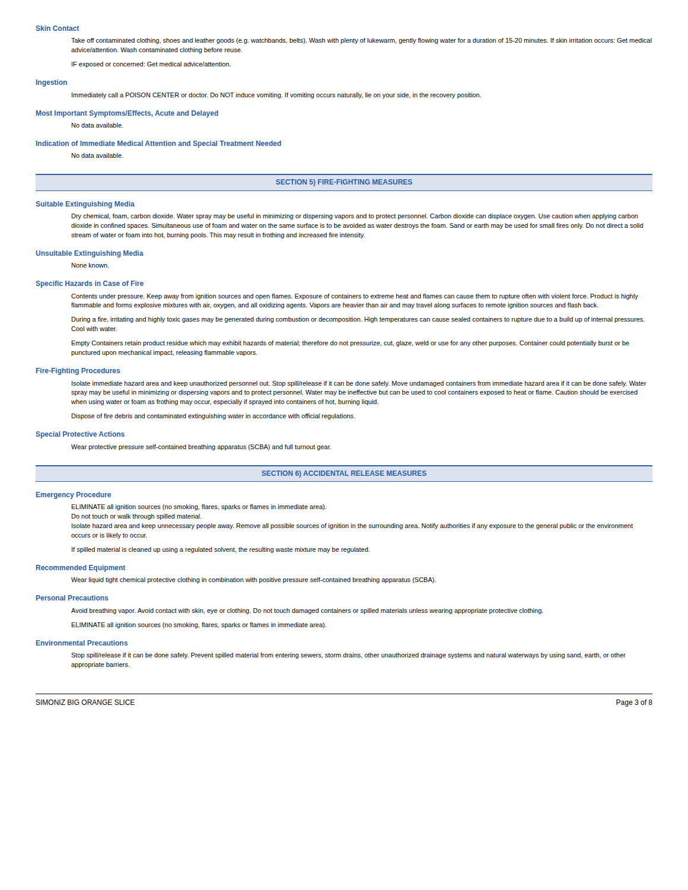Skin Contact
Take off contaminated clothing, shoes and leather goods (e.g. watchbands, belts). Wash with plenty of lukewarm, gently flowing water for a duration of 15-20 minutes. If skin irritation occurs: Get medical advice/attention. Wash contaminated clothing before reuse.
IF exposed or concerned: Get medical advice/attention.
Ingestion
Immediately call a POISON CENTER or doctor. Do NOT induce vomiting. If vomiting occurs naturally, lie on your side, in the recovery position.
Most Important Symptoms/Effects, Acute and Delayed
No data available.
Indication of Immediate Medical Attention and Special Treatment Needed
No data available.
SECTION 5) FIRE-FIGHTING MEASURES
Suitable Extinguishing Media
Dry chemical, foam, carbon dioxide. Water spray may be useful in minimizing or dispersing vapors and to protect personnel. Carbon dioxide can displace oxygen. Use caution when applying carbon dioxide in confined spaces. Simultaneous use of foam and water on the same surface is to be avoided as water destroys the foam. Sand or earth may be used for small fires only. Do not direct a solid stream of water or foam into hot, burning pools. This may result in frothing and increased fire intensity.
Unsuitable Extinguishing Media
None known.
Specific Hazards in Case of Fire
Contents under pressure. Keep away from ignition sources and open flames. Exposure of containers to extreme heat and flames can cause them to rupture often with violent force. Product is highly flammable and forms explosive mixtures with air, oxygen, and all oxidizing agents. Vapors are heavier than air and may travel along surfaces to remote ignition sources and flash back.
During a fire, irritating and highly toxic gases may be generated during combustion or decomposition. High temperatures can cause sealed containers to rupture due to a build up of internal pressures. Cool with water.
Empty Containers retain product residue which may exhibit hazards of material; therefore do not pressurize, cut, glaze, weld or use for any other purposes. Container could potentially burst or be punctured upon mechanical impact, releasing flammable vapors.
Fire-Fighting Procedures
Isolate immediate hazard area and keep unauthorized personnel out. Stop spill/release if it can be done safely. Move undamaged containers from immediate hazard area if it can be done safely. Water spray may be useful in minimizing or dispersing vapors and to protect personnel. Water may be ineffective but can be used to cool containers exposed to heat or flame. Caution should be exercised when using water or foam as frothing may occur, especially if sprayed into containers of hot, burning liquid.
Dispose of fire debris and contaminated extinguishing water in accordance with official regulations.
Special Protective Actions
Wear protective pressure self-contained breathing apparatus (SCBA) and full turnout gear.
SECTION 6) ACCIDENTAL RELEASE MEASURES
Emergency Procedure
ELIMINATE all ignition sources (no smoking, flares, sparks or flames in immediate area).
Do not touch or walk through spilled material.
Isolate hazard area and keep unnecessary people away. Remove all possible sources of ignition in the surrounding area. Notify authorities if any exposure to the general public or the environment occurs or is likely to occur.
If spilled material is cleaned up using a regulated solvent, the resulting waste mixture may be regulated.
Recommended Equipment
Wear liquid tight chemical protective clothing in combination with positive pressure self-contained breathing apparatus (SCBA).
Personal Precautions
Avoid breathing vapor. Avoid contact with skin, eye or clothing. Do not touch damaged containers or spilled materials unless wearing appropriate protective clothing.
ELIMINATE all ignition sources (no smoking, flares, sparks or flames in immediate area).
Environmental Precautions
Stop spill/release if it can be done safely. Prevent spilled material from entering sewers, storm drains, other unauthorized drainage systems and natural waterways by using sand, earth, or other appropriate barriers.
SIMONIZ BIG ORANGE SLICE Page 3 of 8